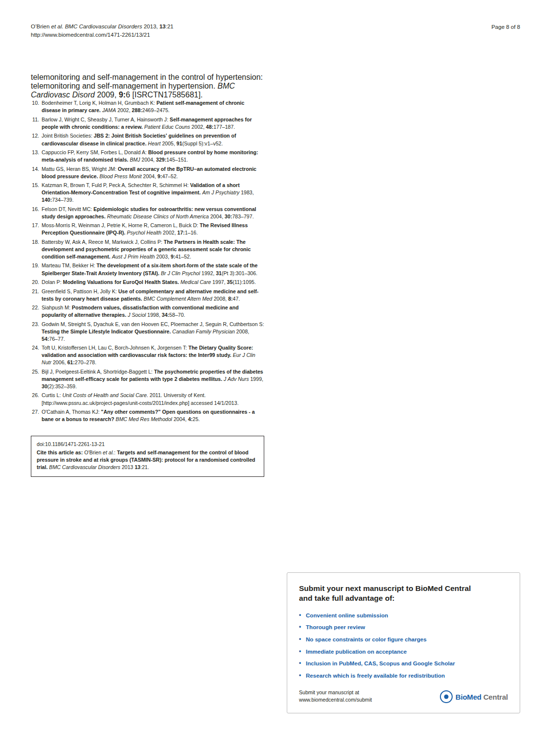O’Brien et al. BMC Cardiovascular Disorders 2013, 13:21
http://www.biomedcentral.com/1471-2261/13/21
Page 8 of 8
telemonitoring and self-management in the control of hypertension: telemonitoring and self-management in hypertension. BMC Cardiovasc Disord 2009, 9: 6 [ISRCTN17585681].
10. Bodenheimer T, Lorig K, Holman H, Grumbach K: Patient self-management of chronic disease in primary care. JAMA 2002, 288: 2469–2475.
11. Barlow J, Wright C, Sheasby J, Turner A, Hainsworth J: Self-management approaches for people with chronic conditions: a review. Patient Educ Couns 2002, 48: 177–187.
12. Joint British Societies: JBS 2: Joint British Societies' guidelines on prevention of cardiovascular disease in clinical practice. Heart 2005, 91(Suppl 5):v1–v52.
13. Cappuccio FP, Kerry SM, Forbes L, Donald A: Blood pressure control by home monitoring: meta-analysis of randomised trials. BMJ 2004, 329: 145–151.
14. Mattu GS, Heran BS, Wright JM: Overall accuracy of the BpTRU–an automated electronic blood pressure device. Blood Press Monit 2004, 9: 47–52.
15. Katzman R, Brown T, Fuld P, Peck A, Schechter R, Schimmel H: Validation of a short Orientation-Memory-Concentration Test of cognitive impairment. Am J Psychiatry 1983, 140: 734–739.
16. Felson DT, Nevitt MC: Epidemiologic studies for osteoarthritis: new versus conventional study design approaches. Rheumatic Disease Clinics of North America 2004, 30: 783–797.
17. Moss-Morris R, Weinman J, Petrie K, Horne R, Cameron L, Buick D: The Revised Illness Perception Questionnaire (IPQ-R). Psychol Health 2002, 17: 1–16.
18. Battersby W, Ask A, Reece M, Markwick J, Collins P: The Partners in Health scale: The development and psychometric properties of a generic assessment scale for chronic condition self-management. Aust J Prim Health 2003, 9: 41–52.
19. Marteau TM, Bekker H: The development of a six-item short-form of the state scale of the Spielberger State-Trait Anxiety Inventory (STAI). Br J Clin Psychol 1992, 31(Pt 3):301–306.
20. Dolan P: Modeling Valuations for EuroQol Health States. Medical Care 1997, 35(11):1095.
21. Greenfield S, Pattison H, Jolly K: Use of complementary and alternative medicine and self-tests by coronary heart disease patients. BMC Complement Altern Med 2008, 8: 47.
22. Siahpush M: Postmodern values, dissatisfaction with conventional medicine and popularity of alternative therapies. J Sociol 1998, 34: 58–70.
23. Godwin M, Streight S, Dyachuk E, van den Hooven EC, Ploemacher J, Seguin R, Cuthbertson S: Testing the Simple Lifestyle Indicator Questionnaire. Canadian Family Physician 2008, 54: 76–77.
24. Toft U, Kristoffersen LH, Lau C, Borch-Johnsen K, Jorgensen T: The Dietary Quality Score: validation and association with cardiovascular risk factors: the Inter99 study. Eur J Clin Nutr 2006, 61: 270–278.
25. Bijl J, Poelgeest-Eeltink A, Shortridge-Baggett L: The psychometric properties of the diabetes management self-efficacy scale for patients with type 2 diabetes mellitus. J Adv Nurs 1999, 30(2):352–359.
26. Curtis L: Unit Costs of Health and Social Care. 2011. University of Kent. [http://www.pssru.ac.uk/project-pages/unit-costs/2011/index.php] accessed 14/1/2013.
27. O'Cathain A, Thomas KJ: "Any other comments?" Open questions on questionnaires - a bane or a bonus to research? BMC Med Res Methodol 2004, 4: 25.
doi:10.1186/1471-2261-13-21
Cite this article as: O'Brien et al.: Targets and self-management for the control of blood pressure in stroke and at risk groups (TASMIN-SR): protocol for a randomised controlled trial. BMC Cardiovascular Disorders 2013 13:21.
Submit your next manuscript to BioMed Central
and take full advantage of:
Convenient online submission
Thorough peer review
No space constraints or color figure charges
Immediate publication on acceptance
Inclusion in PubMed, CAS, Scopus and Google Scholar
Research which is freely available for redistribution
Submit your manuscript at
www.biomedcentral.com/submit
BioMed Central